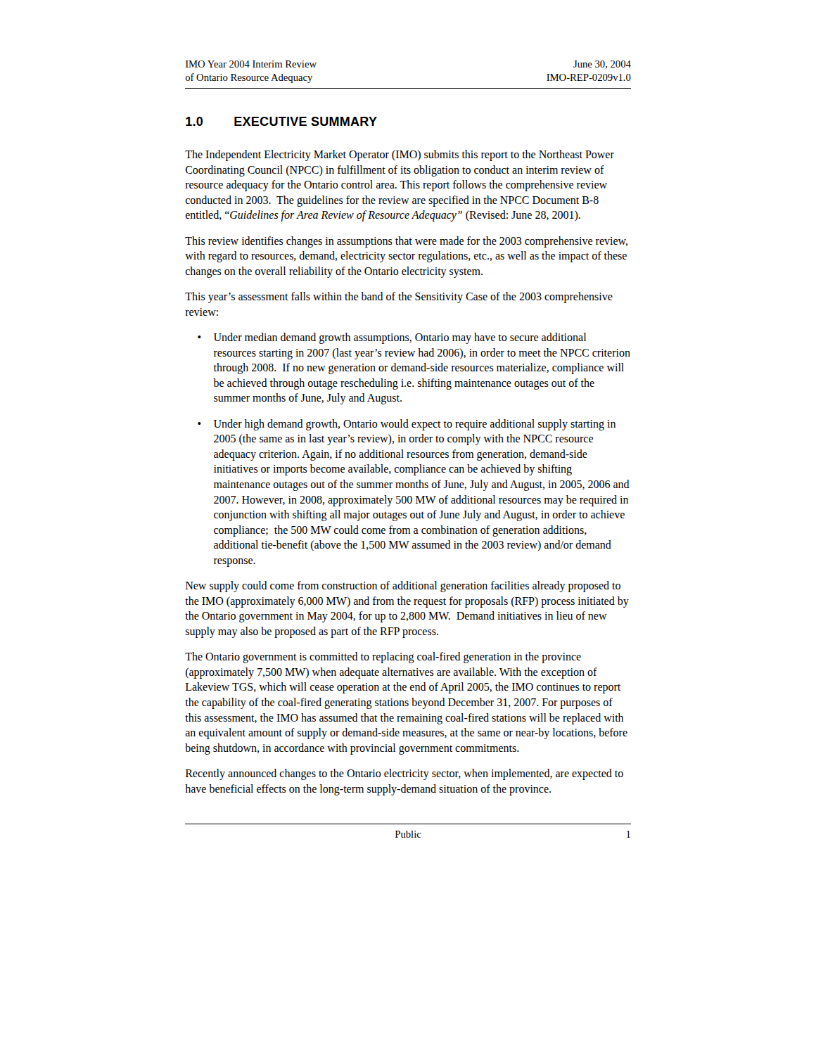| IMO Year 2004 Interim Review | June 30, 2004 |
| of Ontario Resource Adequacy | IMO-REP-0209v1.0 |
1.0 EXECUTIVE SUMMARY
The Independent Electricity Market Operator (IMO) submits this report to the Northeast Power Coordinating Council (NPCC) in fulfillment of its obligation to conduct an interim review of resource adequacy for the Ontario control area. This report follows the comprehensive review conducted in 2003. The guidelines for the review are specified in the NPCC Document B-8 entitled, “Guidelines for Area Review of Resource Adequacy” (Revised: June 28, 2001).
This review identifies changes in assumptions that were made for the 2003 comprehensive review, with regard to resources, demand, electricity sector regulations, etc., as well as the impact of these changes on the overall reliability of the Ontario electricity system.
This year’s assessment falls within the band of the Sensitivity Case of the 2003 comprehensive review:
Under median demand growth assumptions, Ontario may have to secure additional resources starting in 2007 (last year’s review had 2006), in order to meet the NPCC criterion through 2008. If no new generation or demand-side resources materialize, compliance will be achieved through outage rescheduling i.e. shifting maintenance outages out of the summer months of June, July and August.
Under high demand growth, Ontario would expect to require additional supply starting in 2005 (the same as in last year’s review), in order to comply with the NPCC resource adequacy criterion. Again, if no additional resources from generation, demand-side initiatives or imports become available, compliance can be achieved by shifting maintenance outages out of the summer months of June, July and August, in 2005, 2006 and 2007. However, in 2008, approximately 500 MW of additional resources may be required in conjunction with shifting all major outages out of June July and August, in order to achieve compliance; the 500 MW could come from a combination of generation additions, additional tie-benefit (above the 1,500 MW assumed in the 2003 review) and/or demand response.
New supply could come from construction of additional generation facilities already proposed to the IMO (approximately 6,000 MW) and from the request for proposals (RFP) process initiated by the Ontario government in May 2004, for up to 2,800 MW. Demand initiatives in lieu of new supply may also be proposed as part of the RFP process.
The Ontario government is committed to replacing coal-fired generation in the province (approximately 7,500 MW) when adequate alternatives are available. With the exception of Lakeview TGS, which will cease operation at the end of April 2005, the IMO continues to report the capability of the coal-fired generating stations beyond December 31, 2007. For purposes of this assessment, the IMO has assumed that the remaining coal-fired stations will be replaced with an equivalent amount of supply or demand-side measures, at the same or near-by locations, before being shutdown, in accordance with provincial government commitments.
Recently announced changes to the Ontario electricity sector, when implemented, are expected to have beneficial effects on the long-term supply-demand situation of the province.
| | Public | 1 |